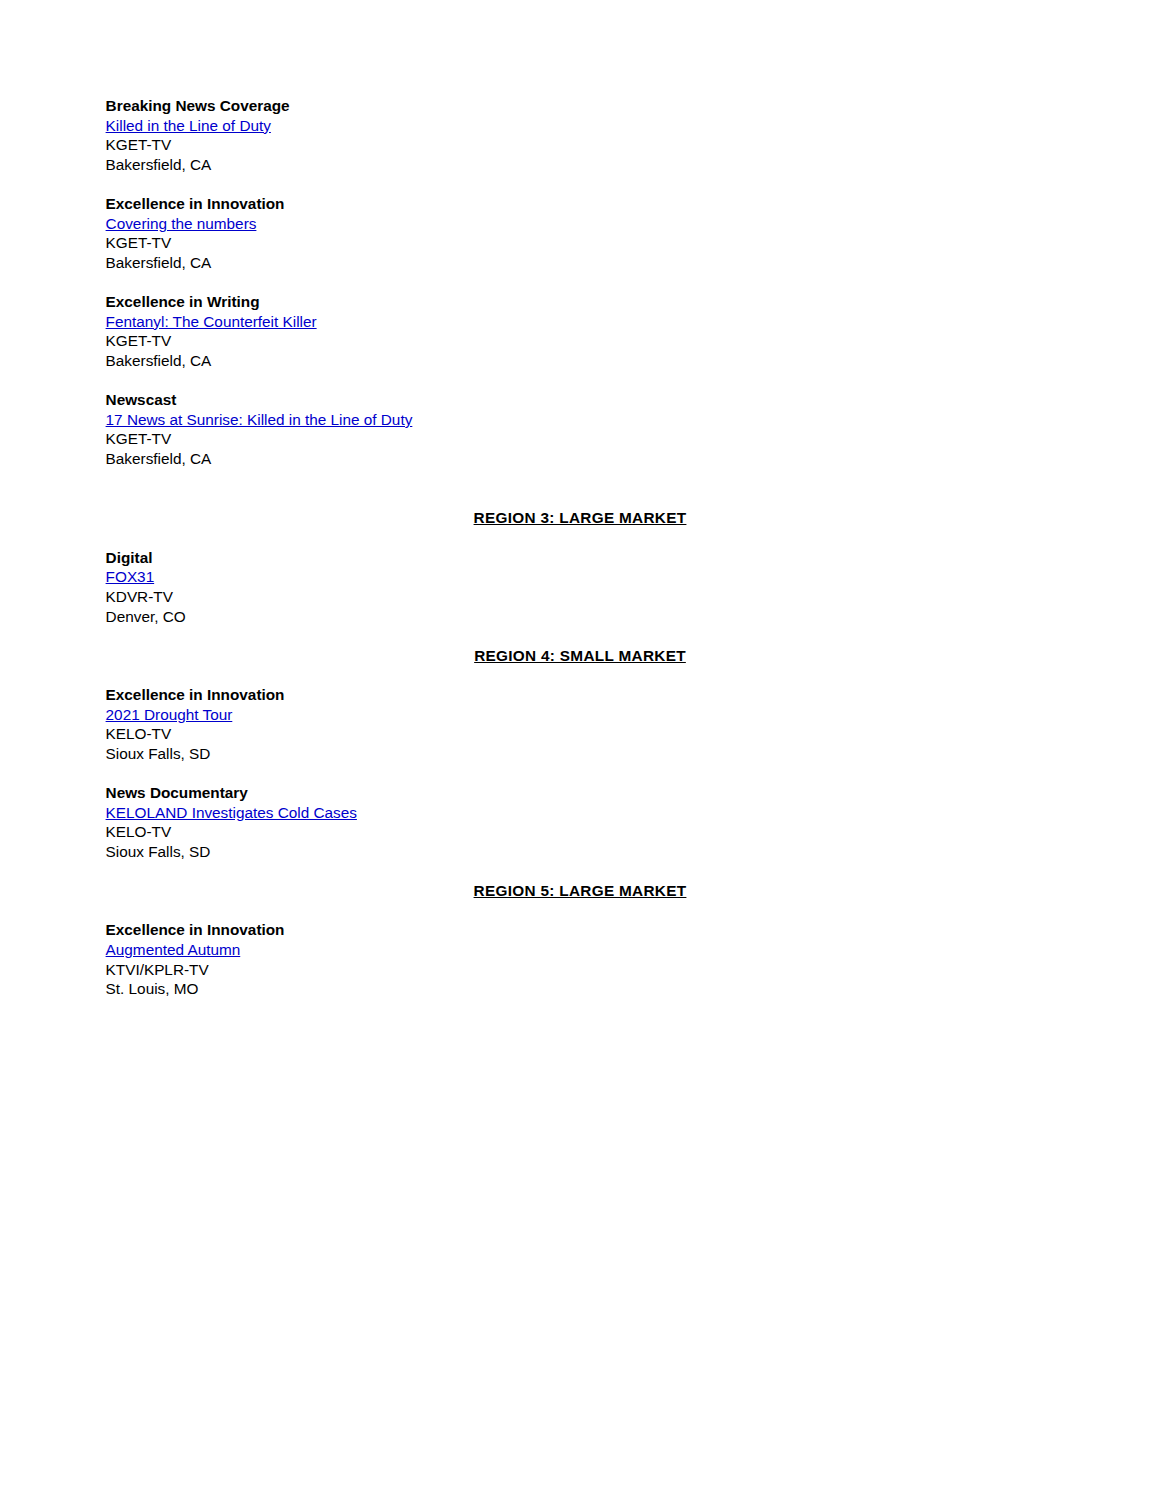Breaking News Coverage
Killed in the Line of Duty
KGET-TV
Bakersfield, CA
Excellence in Innovation
Covering the numbers
KGET-TV
Bakersfield, CA
Excellence in Writing
Fentanyl: The Counterfeit Killer
KGET-TV
Bakersfield, CA
Newscast
17 News at Sunrise: Killed in the Line of Duty
KGET-TV
Bakersfield, CA
REGION 3: LARGE MARKET
Digital
FOX31
KDVR-TV
Denver, CO
REGION 4: SMALL MARKET
Excellence in Innovation
2021 Drought Tour
KELO-TV
Sioux Falls, SD
News Documentary
KELOLAND Investigates Cold Cases
KELO-TV
Sioux Falls, SD
REGION 5: LARGE MARKET
Excellence in Innovation
Augmented Autumn
KTVI/KPLR-TV
St. Louis, MO